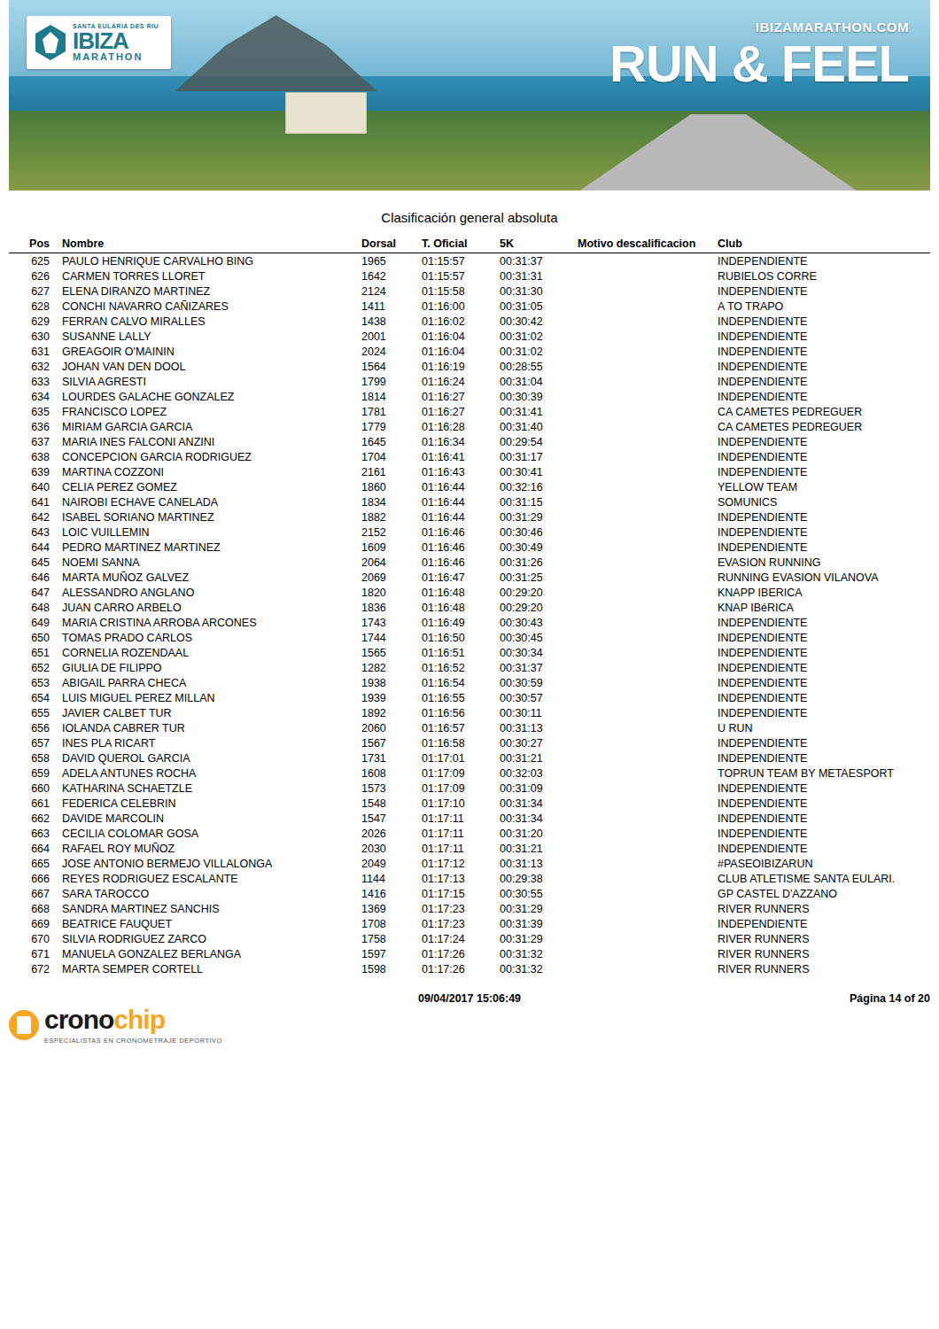Santa Eulària des Riu
IBIZA
MARATHON
IBIZAMARATHON.COM
RUN & FEEL
Clasificación general absoluta
| Pos | Nombre | Dorsal | T. Oficial | 5K | Motivo descalificacion | Club |
| --- | --- | --- | --- | --- | --- | --- |
| 625 | PAULO HENRIQUE CARVALHO BING | 1965 | 01:15:57 | 00:31:37 | | INDEPENDIENTE |
| 626 | CARMEN TORRES LLORET | 1642 | 01:15:57 | 00:31:31 | | RUBIELOS CORRE |
| 627 | ELENA DIRANZO MARTINEZ | 2124 | 01:15:58 | 00:31:30 | | INDEPENDIENTE |
| 628 | CONCHI NAVARRO CAÑIZARES | 1411 | 01:16:00 | 00:31:05 | | A TO TRAPO |
| 629 | FERRAN CALVO MIRALLES | 1438 | 01:16:02 | 00:30:42 | | INDEPENDIENTE |
| 630 | SUSANNE LALLY | 2001 | 01:16:04 | 00:31:02 | | INDEPENDIENTE |
| 631 | GREAGOIR O'MAININ | 2024 | 01:16:04 | 00:31:02 | | INDEPENDIENTE |
| 632 | JOHAN VAN DEN DOOL | 1564 | 01:16:19 | 00:28:55 | | INDEPENDIENTE |
| 633 | SILVIA AGRESTI | 1799 | 01:16:24 | 00:31:04 | | INDEPENDIENTE |
| 634 | LOURDES GALACHE GONZALEZ | 1814 | 01:16:27 | 00:30:39 | | INDEPENDIENTE |
| 635 | FRANCISCO LOPEZ | 1781 | 01:16:27 | 00:31:41 | | CA CAMETES PEDREGUER |
| 636 | MIRIAM GARCIA GARCIA | 1779 | 01:16:28 | 00:31:40 | | CA CAMETES PEDREGUER |
| 637 | MARIA INES FALCONI ANZINI | 1645 | 01:16:34 | 00:29:54 | | INDEPENDIENTE |
| 638 | CONCEPCION GARCIA RODRIGUEZ | 1704 | 01:16:41 | 00:31:17 | | INDEPENDIENTE |
| 639 | MARTINA COZZONI | 2161 | 01:16:43 | 00:30:41 | | INDEPENDIENTE |
| 640 | CELIA PEREZ GOMEZ | 1860 | 01:16:44 | 00:32:16 | | YELLOW TEAM |
| 641 | NAIROBI ECHAVE CANELADA | 1834 | 01:16:44 | 00:31:15 | | SOMUNICS |
| 642 | ISABEL SORIANO MARTINEZ | 1882 | 01:16:44 | 00:31:29 | | INDEPENDIENTE |
| 643 | LOIC VUILLEMIN | 2152 | 01:16:46 | 00:30:46 | | INDEPENDIENTE |
| 644 | PEDRO MARTINEZ MARTINEZ | 1609 | 01:16:46 | 00:30:49 | | INDEPENDIENTE |
| 645 | NOEMI SANNA | 2064 | 01:16:46 | 00:31:26 | | EVASION RUNNING |
| 646 | MARTA MUÑOZ GALVEZ | 2069 | 01:16:47 | 00:31:25 | | RUNNING EVASION VILANOVA |
| 647 | ALESSANDRO ANGLANO | 1820 | 01:16:48 | 00:29:20 | | KNAPP IBERICA |
| 648 | JUAN CARRO ARBELO | 1836 | 01:16:48 | 00:29:20 | | KNAP IBéRICA |
| 649 | MARIA CRISTINA ARROBA ARCONES | 1743 | 01:16:49 | 00:30:43 | | INDEPENDIENTE |
| 650 | TOMAS PRADO CARLOS | 1744 | 01:16:50 | 00:30:45 | | INDEPENDIENTE |
| 651 | CORNELIA ROZENDAAL | 1565 | 01:16:51 | 00:30:34 | | INDEPENDIENTE |
| 652 | GIULIA DE FILIPPO | 1282 | 01:16:52 | 00:31:37 | | INDEPENDIENTE |
| 653 | ABIGAIL PARRA CHECA | 1938 | 01:16:54 | 00:30:59 | | INDEPENDIENTE |
| 654 | LUIS MIGUEL PEREZ MILLAN | 1939 | 01:16:55 | 00:30:57 | | INDEPENDIENTE |
| 655 | JAVIER CALBET TUR | 1892 | 01:16:56 | 00:30:11 | | INDEPENDIENTE |
| 656 | IOLANDA CABRER TUR | 2060 | 01:16:57 | 00:31:13 | | U RUN |
| 657 | INES PLA RICART | 1567 | 01:16:58 | 00:30:27 | | INDEPENDIENTE |
| 658 | DAVID QUEROL GARCIA | 1731 | 01:17:01 | 00:31:21 | | INDEPENDIENTE |
| 659 | ADELA ANTUNES ROCHA | 1608 | 01:17:09 | 00:32:03 | | TOPRUN TEAM BY METAESPORT |
| 660 | KATHARINA SCHAETZLE | 1573 | 01:17:09 | 00:31:09 | | INDEPENDIENTE |
| 661 | FEDERICA CELEBRIN | 1548 | 01:17:10 | 00:31:34 | | INDEPENDIENTE |
| 662 | DAVIDE MARCOLIN | 1547 | 01:17:11 | 00:31:34 | | INDEPENDIENTE |
| 663 | CECILIA COLOMAR GOSA | 2026 | 01:17:11 | 00:31:20 | | INDEPENDIENTE |
| 664 | RAFAEL ROY MUÑOZ | 2030 | 01:17:11 | 00:31:21 | | INDEPENDIENTE |
| 665 | JOSE ANTONIO BERMEJO VILLALONGA | 2049 | 01:17:12 | 00:31:13 | | #PASEOIBIZARUN |
| 666 | REYES RODRIGUEZ ESCALANTE | 1144 | 01:17:13 | 00:29:38 | | CLUB ATLETISME SANTA EULARI. |
| 667 | SARA TAROCCO | 1416 | 01:17:15 | 00:30:55 | | GP CASTEL D'AZZANO |
| 668 | SANDRA MARTINEZ SANCHIS | 1369 | 01:17:23 | 00:31:29 | | RIVER RUNNERS |
| 669 | BEATRICE FAUQUET | 1708 | 01:17:23 | 00:31:39 | | INDEPENDIENTE |
| 670 | SILVIA RODRIGUEZ ZARCO | 1758 | 01:17:24 | 00:31:29 | | RIVER RUNNERS |
| 671 | MANUELA GONZALEZ BERLANGA | 1597 | 01:17:26 | 00:31:32 | | RIVER RUNNERS |
| 672 | MARTA SEMPER CORTELL | 1598 | 01:17:26 | 00:31:32 | | RIVER RUNNERS |
09/04/2017 15:06:49
Página 14 of 20
cronochip
ESPECIALISTAS EN CRONOMETRAJE DEPORTIVO